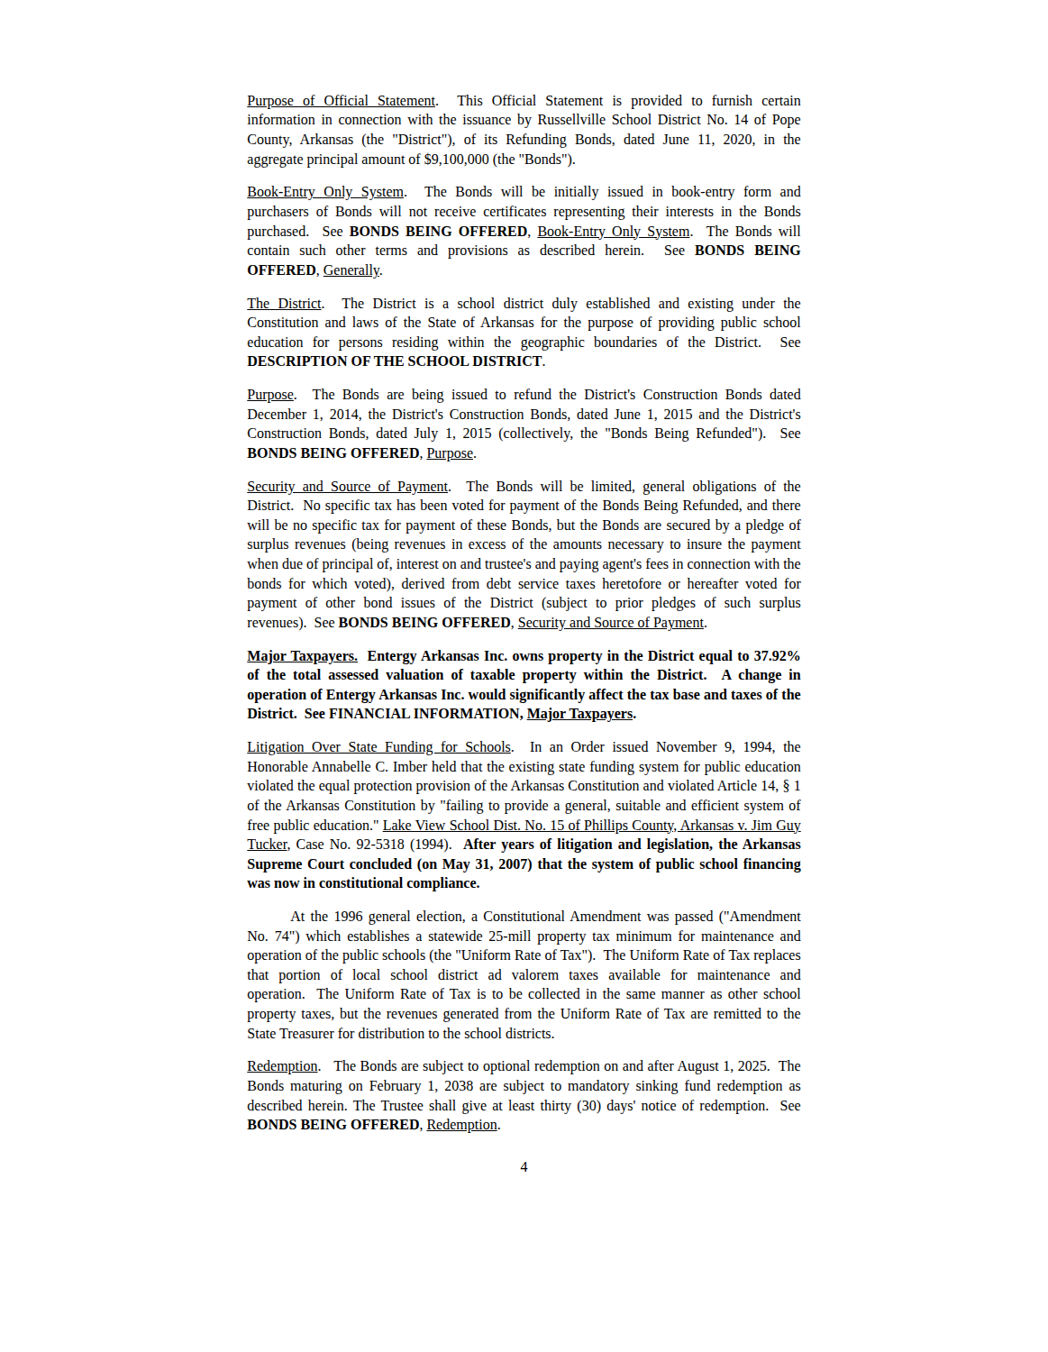Purpose of Official Statement. This Official Statement is provided to furnish certain information in connection with the issuance by Russellville School District No. 14 of Pope County, Arkansas (the "District"), of its Refunding Bonds, dated June 11, 2020, in the aggregate principal amount of $9,100,000 (the "Bonds").
Book-Entry Only System. The Bonds will be initially issued in book-entry form and purchasers of Bonds will not receive certificates representing their interests in the Bonds purchased. See BONDS BEING OFFERED, Book-Entry Only System. The Bonds will contain such other terms and provisions as described herein. See BONDS BEING OFFERED, Generally.
The District. The District is a school district duly established and existing under the Constitution and laws of the State of Arkansas for the purpose of providing public school education for persons residing within the geographic boundaries of the District. See DESCRIPTION OF THE SCHOOL DISTRICT.
Purpose. The Bonds are being issued to refund the District's Construction Bonds dated December 1, 2014, the District's Construction Bonds, dated June 1, 2015 and the District's Construction Bonds, dated July 1, 2015 (collectively, the "Bonds Being Refunded"). See BONDS BEING OFFERED, Purpose.
Security and Source of Payment. The Bonds will be limited, general obligations of the District. No specific tax has been voted for payment of the Bonds Being Refunded, and there will be no specific tax for payment of these Bonds, but the Bonds are secured by a pledge of surplus revenues (being revenues in excess of the amounts necessary to insure the payment when due of principal of, interest on and trustee's and paying agent's fees in connection with the bonds for which voted), derived from debt service taxes heretofore or hereafter voted for payment of other bond issues of the District (subject to prior pledges of such surplus revenues). See BONDS BEING OFFERED, Security and Source of Payment.
Major Taxpayers. Entergy Arkansas Inc. owns property in the District equal to 37.92% of the total assessed valuation of taxable property within the District. A change in operation of Entergy Arkansas Inc. would significantly affect the tax base and taxes of the District. See FINANCIAL INFORMATION, Major Taxpayers.
Litigation Over State Funding for Schools. In an Order issued November 9, 1994, the Honorable Annabelle C. Imber held that the existing state funding system for public education violated the equal protection provision of the Arkansas Constitution and violated Article 14, § 1 of the Arkansas Constitution by "failing to provide a general, suitable and efficient system of free public education." Lake View School Dist. No. 15 of Phillips County, Arkansas v. Jim Guy Tucker, Case No. 92-5318 (1994). After years of litigation and legislation, the Arkansas Supreme Court concluded (on May 31, 2007) that the system of public school financing was now in constitutional compliance.
At the 1996 general election, a Constitutional Amendment was passed ("Amendment No. 74") which establishes a statewide 25-mill property tax minimum for maintenance and operation of the public schools (the "Uniform Rate of Tax"). The Uniform Rate of Tax replaces that portion of local school district ad valorem taxes available for maintenance and operation. The Uniform Rate of Tax is to be collected in the same manner as other school property taxes, but the revenues generated from the Uniform Rate of Tax are remitted to the State Treasurer for distribution to the school districts.
Redemption. The Bonds are subject to optional redemption on and after August 1, 2025. The Bonds maturing on February 1, 2038 are subject to mandatory sinking fund redemption as described herein. The Trustee shall give at least thirty (30) days' notice of redemption. See BONDS BEING OFFERED, Redemption.
4